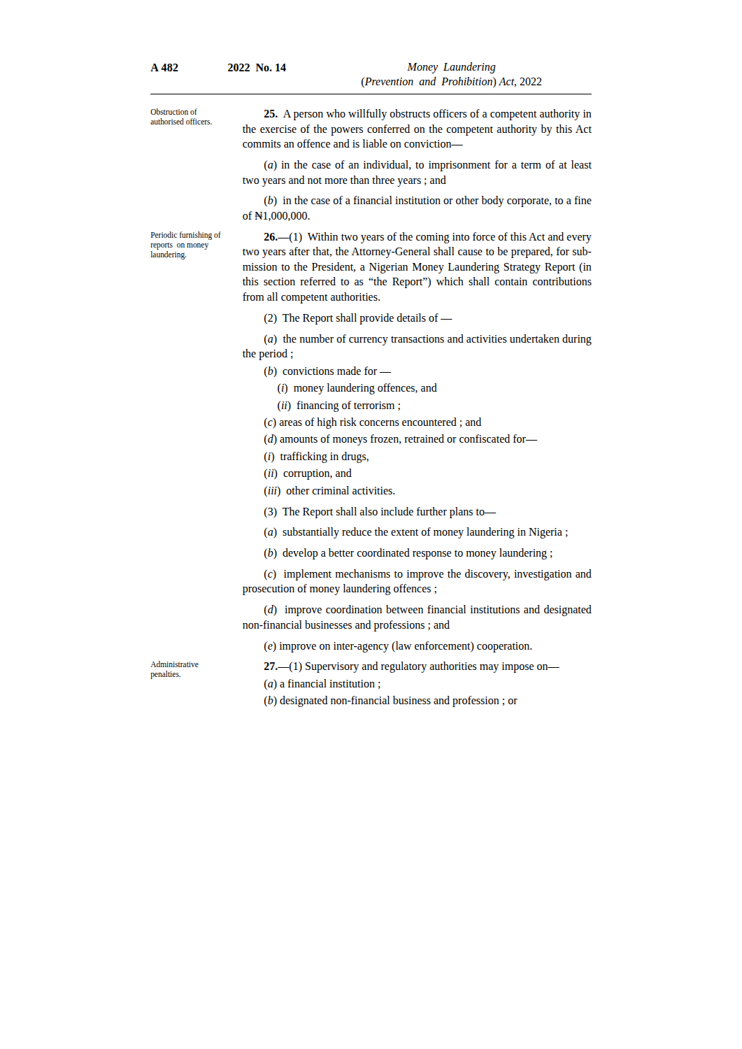A 482
2022 No. 14
Money Laundering
(Prevention and Prohibition) Act, 2022
Obstruction of authorised officers.
25. A person who willfully obstructs officers of a competent authority in the exercise of the powers conferred on the competent authority by this Act commits an offence and is liable on conviction—
(a) in the case of an individual, to imprisonment for a term of at least two years and not more than three years ; and
(b) in the case of a financial institution or other body corporate, to a fine of ₦1,000,000.
Periodic furnishing of reports on money laundering.
26.—(1) Within two years of the coming into force of this Act and every two years after that, the Attorney-General shall cause to be prepared, for submission to the President, a Nigerian Money Laundering Strategy Report (in this section referred to as “the Report”) which shall contain contributions from all competent authorities.
(2) The Report shall provide details of —
(a) the number of currency transactions and activities undertaken during the period ;
(b) convictions made for —
(i) money laundering offences, and
(ii) financing of terrorism ;
(c) areas of high risk concerns encountered ; and
(d) amounts of moneys frozen, retrained or confiscated for—
(i) trafficking in drugs,
(ii) corruption, and
(iii) other criminal activities.
(3) The Report shall also include further plans to—
(a) substantially reduce the extent of money laundering in Nigeria ;
(b) develop a better coordinated response to money laundering ;
(c) implement mechanisms to improve the discovery, investigation and prosecution of money laundering offences ;
(d) improve coordination between financial institutions and designated non-financial businesses and professions ; and
(e) improve on inter-agency (law enforcement) cooperation.
Administrative penalties.
27.—(1) Supervisory and regulatory authorities may impose on—
(a) a financial institution ;
(b) designated non-financial business and profession ; or